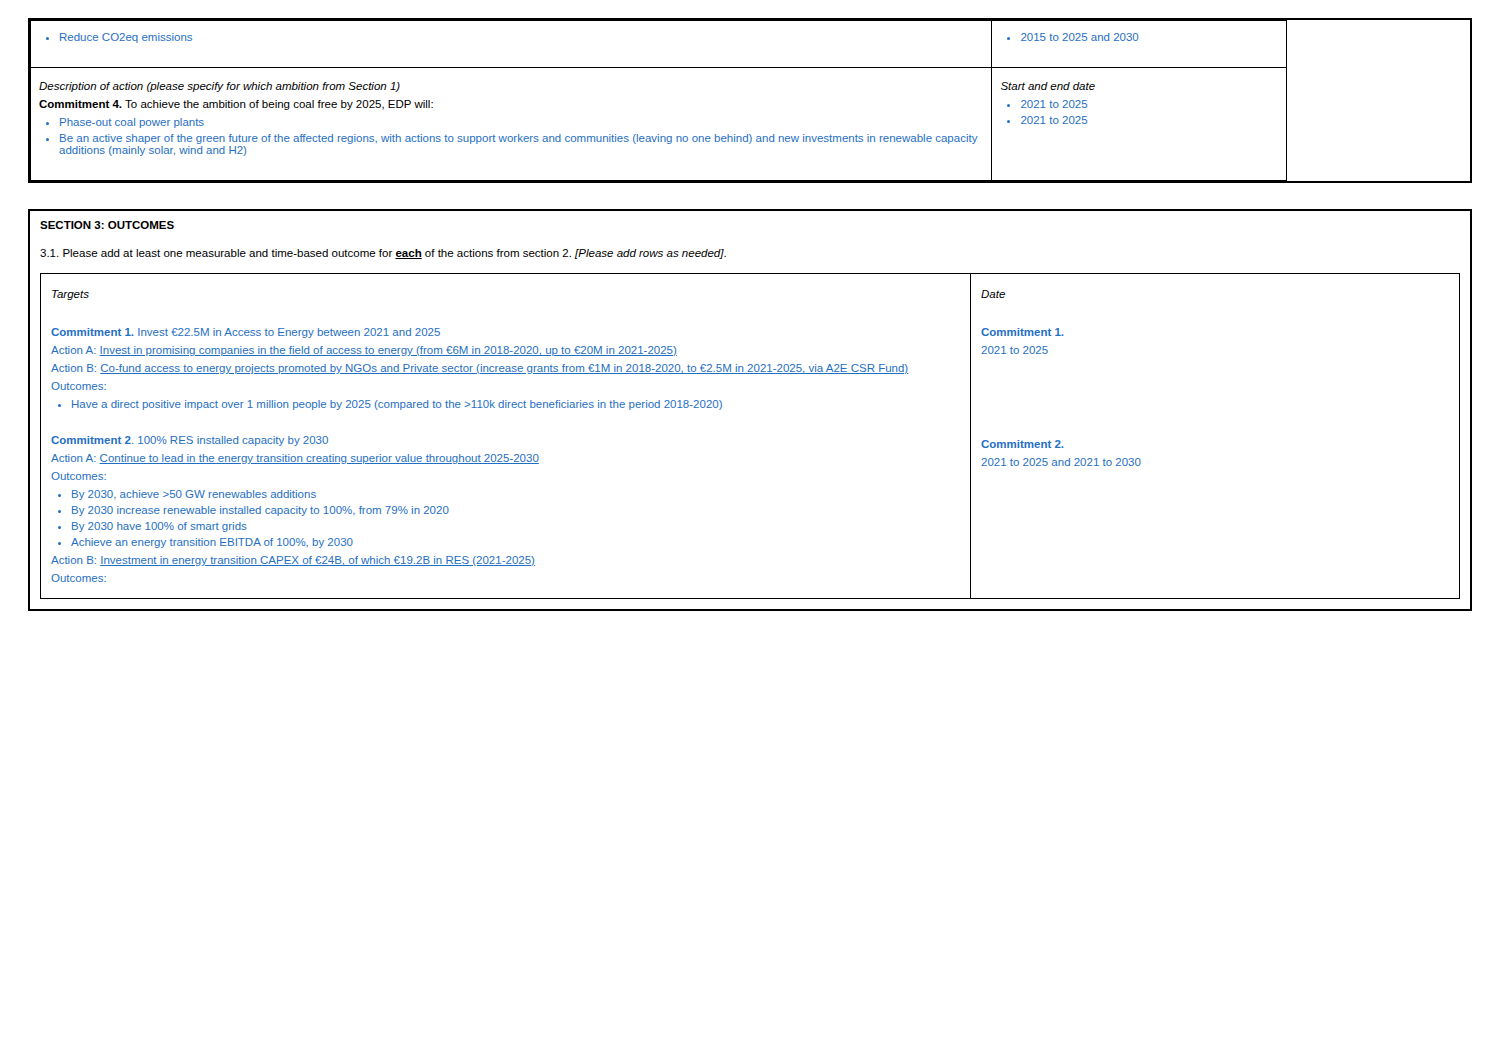| Reduce CO2eq emissions | 2015 to 2025 and 2030 | |
| Description of action (please specify for which ambition from Section 1) Commitment 4. To achieve the ambition of being coal free by 2025, EDP will: Phase-out coal power plants Be an active shaper of the green future of the affected regions, with actions to support workers and communities (leaving no one behind) and new investments in renewable capacity additions (mainly solar, wind and H2) | Start and end date 2021 to 2025 2021 to 2025 | |
SECTION 3: OUTCOMES
3.1. Please add at least one measurable and time-based outcome for each of the actions from section 2. [Please add rows as needed].
| Targets Commitment 1. Invest €22.5M in Access to Energy between 2021 and 2025 Action A: Invest in promising companies in the field of access to energy (from €6M in 2018-2020, up to €20M in 2021-2025) Action B: Co-fund access to energy projects promoted by NGOs and Private sector (increase grants from €1M in 2018-2020, to €2.5M in 2021-2025, via A2E CSR Fund) Outcomes: Have a direct positive impact over 1 million people by 2025 (compared to the >110k direct beneficiaries in the period 2018-2020) Commitment 2 . 100% RES installed capacity by 2030 Action A: Continue to lead in the energy transition creating superior value throughout 2025-2030 Outcomes: By 2030, achieve >50 GW renewables additions By 2030 increase renewable installed capacity to 100%, from 79% in 2020 By 2030 have 100% of smart grids Achieve an energy transition EBITDA of 100%, by 2030 Action B: Investment in energy transition CAPEX of €24B, of which €19.2B in RES (2021-2025) Outcomes: | Date Commitment 1. 2021 to 2025 Commitment 2. 2021 to 2025 and 2021 to 2030 |